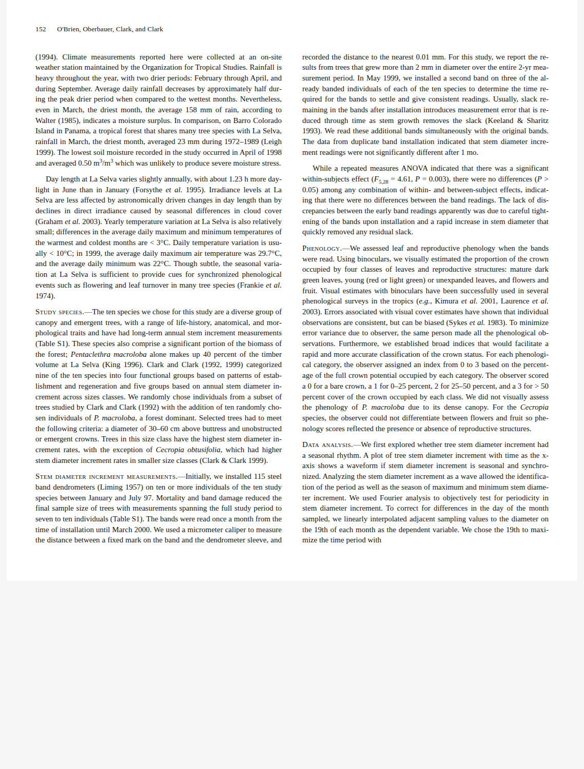152 O'Brien, Oberbauer, Clark, and Clark
(1994). Climate measurements reported here were collected at an on-site weather station maintained by the Organization for Tropical Studies. Rainfall is heavy throughout the year, with two drier periods: February through April, and during September. Average daily rainfall decreases by approximately half during the peak drier period when compared to the wettest months. Nevertheless, even in March, the driest month, the average 158 mm of rain, according to Walter (1985), indicates a moisture surplus. In comparison, on Barro Colorado Island in Panama, a tropical forest that shares many tree species with La Selva, rainfall in March, the driest month, averaged 23 mm during 1972–1989 (Leigh 1999). The lowest soil moisture recorded in the study occurred in April of 1998 and averaged 0.50 m3/m3 which was unlikely to produce severe moisture stress.
Day length at La Selva varies slightly annually, with about 1.23 h more daylight in June than in January (Forsythe et al. 1995). Irradiance levels at La Selva are less affected by astronomically driven changes in day length than by declines in direct irradiance caused by seasonal differences in cloud cover (Graham et al. 2003). Yearly temperature variation at La Selva is also relatively small; differences in the average daily maximum and minimum temperatures of the warmest and coldest months are < 3°C. Daily temperature variation is usually < 10°C; in 1999, the average daily maximum air temperature was 29.7°C, and the average daily minimum was 22°C. Though subtle, the seasonal variation at La Selva is sufficient to provide cues for synchronized phenological events such as flowering and leaf turnover in many tree species (Frankie et al. 1974).
Study species.—The ten species we chose for this study are a diverse group of canopy and emergent trees, with a range of life-history, anatomical, and morphological traits and have had long-term annual stem increment measurements (Table S1). These species also comprise a significant portion of the biomass of the forest; Pentaclethra macroloba alone makes up 40 percent of the timber volume at La Selva (King 1996). Clark and Clark (1992, 1999) categorized nine of the ten species into four functional groups based on patterns of establishment and regeneration and five groups based on annual stem diameter increment across sizes classes. We randomly chose individuals from a subset of trees studied by Clark and Clark (1992) with the addition of ten randomly chosen individuals of P. macroloba, a forest dominant. Selected trees had to meet the following criteria: a diameter of 30–60 cm above buttress and unobstructed or emergent crowns. Trees in this size class have the highest stem diameter increment rates, with the exception of Cecropia obtusifolia, which had higher stem diameter increment rates in smaller size classes (Clark & Clark 1999).
Stem diameter increment measurements.—Initially, we installed 115 steel band dendrometers (Liming 1957) on ten or more individuals of the ten study species between January and July 97. Mortality and band damage reduced the final sample size of trees with measurements spanning the full study period to seven to ten individuals (Table S1). The bands were read once a month from the time of installation until March 2000. We used a micrometer caliper to measure the distance between a fixed mark on the band and the dendrometer sleeve, and recorded the distance to the nearest 0.01 mm. For this study, we report the results from trees that grew more than 2 mm in diameter over the entire 2-yr measurement period. In May 1999, we installed a second band on three of the already banded individuals of each of the ten species to determine the time required for the bands to settle and give consistent readings. Usually, slack remaining in the bands after installation introduces measurement error that is reduced through time as stem growth removes the slack (Keeland & Sharitz 1993). We read these additional bands simultaneously with the original bands. The data from duplicate band installation indicated that stem diameter increment readings were not significantly different after 1 mo.
While a repeated measures ANOVA indicated that there was a significant within-subjects effect (F5,28 = 4.61, P = 0.003), there were no differences (P > 0.05) among any combination of within- and between-subject effects, indicating that there were no differences between the band readings. The lack of discrepancies between the early band readings apparently was due to careful tightening of the bands upon installation and a rapid increase in stem diameter that quickly removed any residual slack.
Phenology.—We assessed leaf and reproductive phenology when the bands were read. Using binoculars, we visually estimated the proportion of the crown occupied by four classes of leaves and reproductive structures: mature dark green leaves, young (red or light green) or unexpanded leaves, and flowers and fruit. Visual estimates with binoculars have been successfully used in several phenological surveys in the tropics (e.g., Kimura et al. 2001, Laurence et al. 2003). Errors associated with visual cover estimates have shown that individual observations are consistent, but can be biased (Sykes et al. 1983). To minimize error variance due to observer, the same person made all the phenological observations. Furthermore, we established broad indices that would facilitate a rapid and more accurate classification of the crown status. For each phenological category, the observer assigned an index from 0 to 3 based on the percentage of the full crown potential occupied by each category. The observer scored a 0 for a bare crown, a 1 for 0–25 percent, 2 for 25–50 percent, and a 3 for > 50 percent cover of the crown occupied by each class. We did not visually assess the phenology of P. macroloba due to its dense canopy. For the Cecropia species, the observer could not differentiate between flowers and fruit so phenology scores reflected the presence or absence of reproductive structures.
Data analysis.—We first explored whether tree stem diameter increment had a seasonal rhythm. A plot of tree stem diameter increment with time as the x-axis shows a waveform if stem diameter increment is seasonal and synchronized. Analyzing the stem diameter increment as a wave allowed the identification of the period as well as the season of maximum and minimum stem diameter increment. We used Fourier analysis to objectively test for periodicity in stem diameter increment. To correct for differences in the day of the month sampled, we linearly interpolated adjacent sampling values to the diameter on the 19th of each month as the dependent variable. We chose the 19th to maximize the time period with